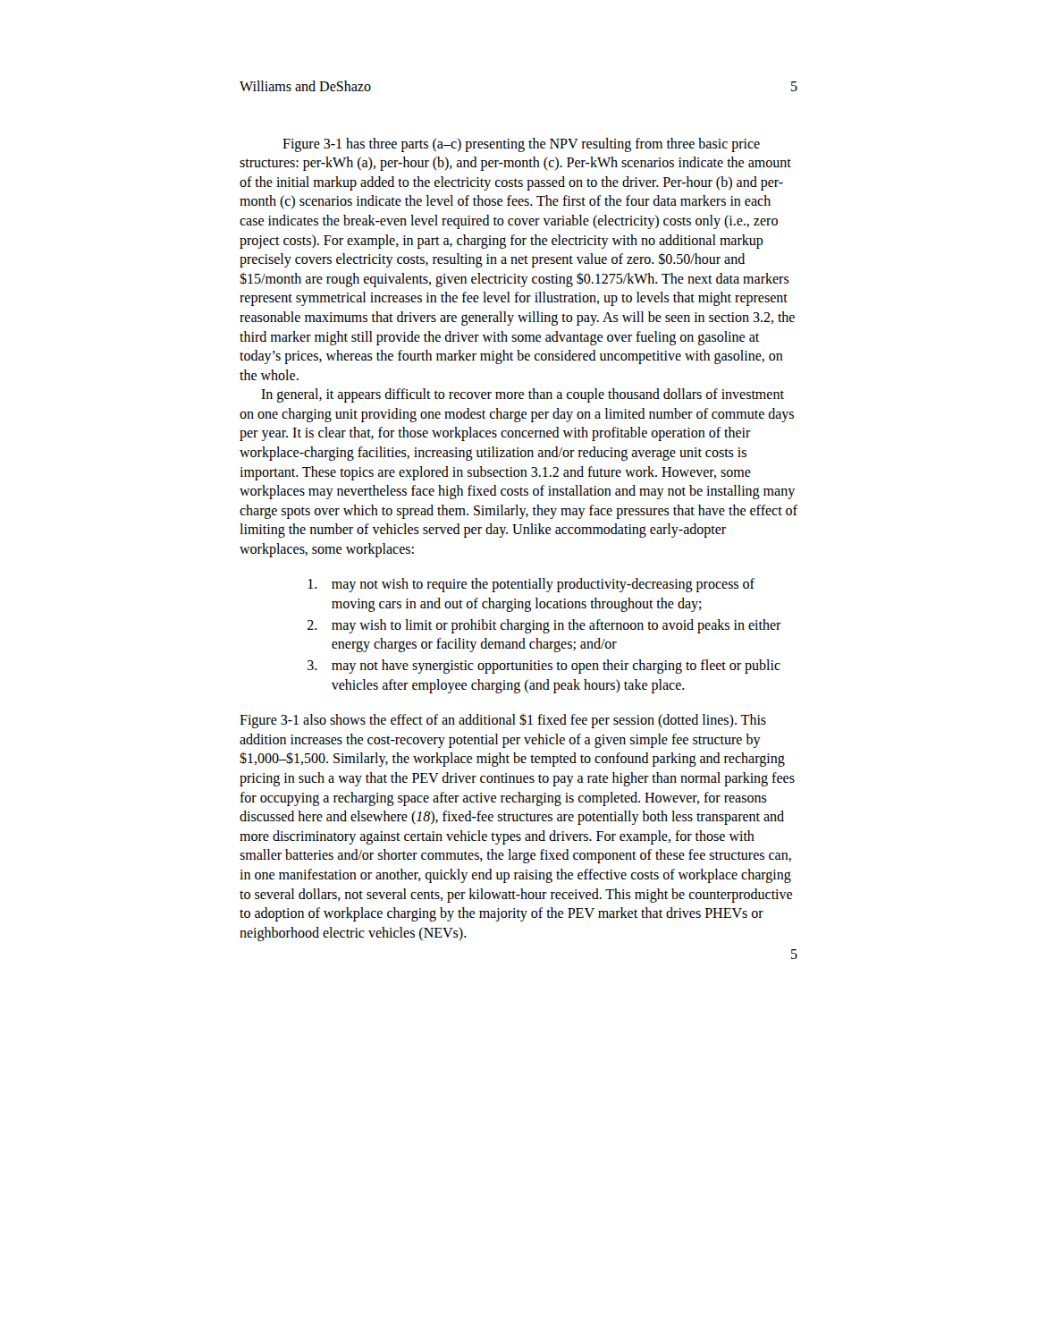Williams and DeShazo
5
Figure 3-1 has three parts (a–c) presenting the NPV resulting from three basic price structures: per-kWh (a), per-hour (b), and per-month (c). Per-kWh scenarios indicate the amount of the initial markup added to the electricity costs passed on to the driver. Per-hour (b) and per-month (c) scenarios indicate the level of those fees. The first of the four data markers in each case indicates the break-even level required to cover variable (electricity) costs only (i.e., zero project costs). For example, in part a, charging for the electricity with no additional markup precisely covers electricity costs, resulting in a net present value of zero. $0.50/hour and $15/month are rough equivalents, given electricity costing $0.1275/kWh. The next data markers represent symmetrical increases in the fee level for illustration, up to levels that might represent reasonable maximums that drivers are generally willing to pay. As will be seen in section 3.2, the third marker might still provide the driver with some advantage over fueling on gasoline at today’s prices, whereas the fourth marker might be considered uncompetitive with gasoline, on the whole.
In general, it appears difficult to recover more than a couple thousand dollars of investment on one charging unit providing one modest charge per day on a limited number of commute days per year. It is clear that, for those workplaces concerned with profitable operation of their workplace-charging facilities, increasing utilization and/or reducing average unit costs is important. These topics are explored in subsection 3.1.2 and future work. However, some workplaces may nevertheless face high fixed costs of installation and may not be installing many charge spots over which to spread them. Similarly, they may face pressures that have the effect of limiting the number of vehicles served per day. Unlike accommodating early-adopter workplaces, some workplaces:
may not wish to require the potentially productivity-decreasing process of moving cars in and out of charging locations throughout the day;
may wish to limit or prohibit charging in the afternoon to avoid peaks in either energy charges or facility demand charges; and/or
may not have synergistic opportunities to open their charging to fleet or public vehicles after employee charging (and peak hours) take place.
Figure 3-1 also shows the effect of an additional $1 fixed fee per session (dotted lines). This addition increases the cost-recovery potential per vehicle of a given simple fee structure by $1,000–$1,500. Similarly, the workplace might be tempted to confound parking and recharging pricing in such a way that the PEV driver continues to pay a rate higher than normal parking fees for occupying a recharging space after active recharging is completed. However, for reasons discussed here and elsewhere (18), fixed-fee structures are potentially both less transparent and more discriminatory against certain vehicle types and drivers. For example, for those with smaller batteries and/or shorter commutes, the large fixed component of these fee structures can, in one manifestation or another, quickly end up raising the effective costs of workplace charging to several dollars, not several cents, per kilowatt-hour received. This might be counterproductive to adoption of workplace charging by the majority of the PEV market that drives PHEVs or neighborhood electric vehicles (NEVs).
5